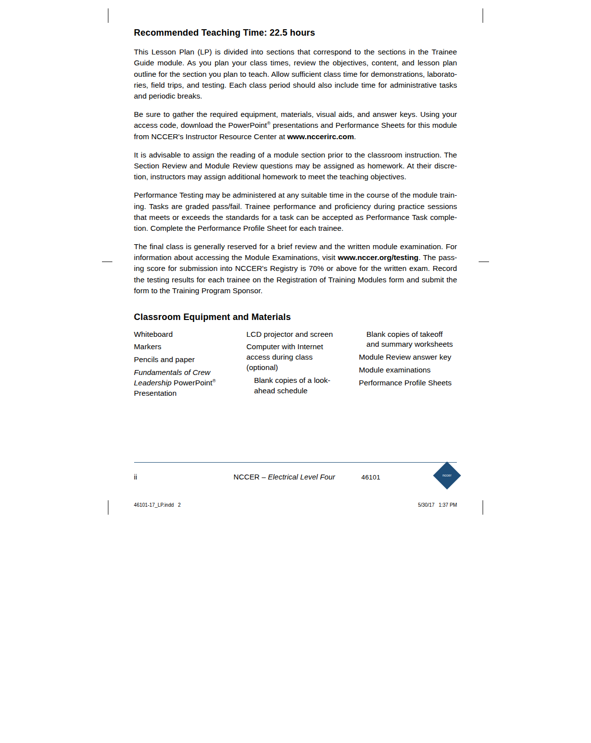Recommended Teaching Time: 22.5 hours
This Lesson Plan (LP) is divided into sections that correspond to the sections in the Trainee Guide module. As you plan your class times, review the objectives, content, and lesson plan outline for the section you plan to teach. Allow sufficient class time for demonstrations, laboratories, field trips, and testing. Each class period should also include time for administrative tasks and periodic breaks.
Be sure to gather the required equipment, materials, visual aids, and answer keys. Using your access code, download the PowerPoint® presentations and Performance Sheets for this module from NCCER's Instructor Resource Center at www.nccerirc.com.
It is advisable to assign the reading of a module section prior to the classroom instruction. The Section Review and Module Review questions may be assigned as homework. At their discretion, instructors may assign additional homework to meet the teaching objectives.
Performance Testing may be administered at any suitable time in the course of the module training. Tasks are graded pass/fail. Trainee performance and proficiency during practice sessions that meets or exceeds the standards for a task can be accepted as Performance Task completion. Complete the Performance Profile Sheet for each trainee.
The final class is generally reserved for a brief review and the written module examination. For information about accessing the Module Examinations, visit www.nccer.org/testing. The passing score for submission into NCCER's Registry is 70% or above for the written exam. Record the testing results for each trainee on the Registration of Training Modules form and submit the form to the Training Program Sponsor.
Classroom Equipment and Materials
Whiteboard
Markers
Pencils and paper
Fundamentals of Crew Leadership PowerPoint® Presentation
LCD projector and screen
Computer with Internet access during class (optional)
Blank copies of a look-ahead schedule
Blank copies of takeoff and summary worksheets
Module Review answer key
Module examinations
Performance Profile Sheets
ii
NCCER – Electrical Level Four 46101
nccer
46101-17_LP.indd 2
5/30/17 1:37 PM